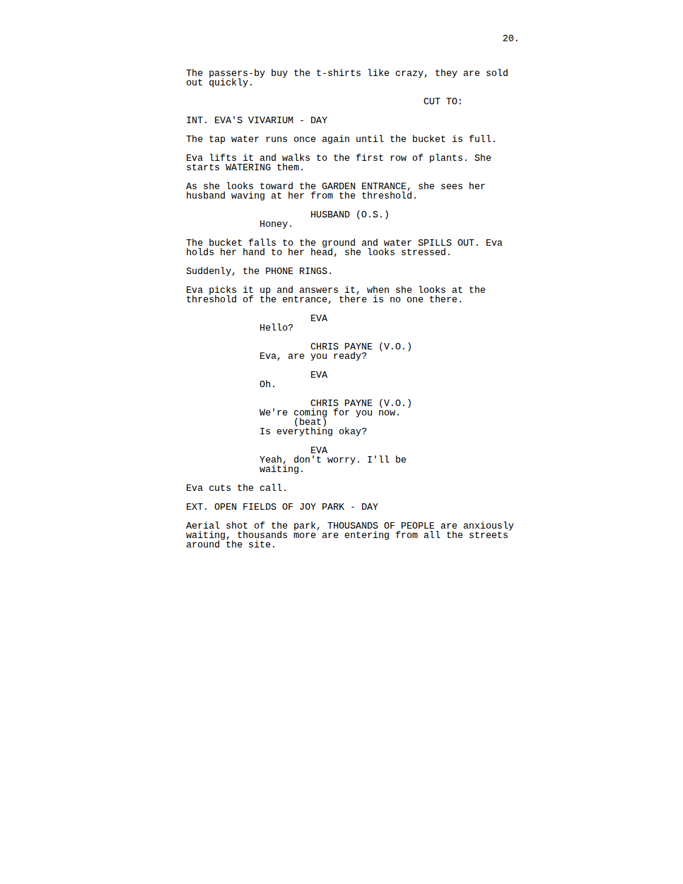20.
The passers-by buy the t-shirts like crazy, they are sold out quickly.
CUT TO:
INT. EVA'S VIVARIUM - DAY
The tap water runs once again until the bucket is full.
Eva lifts it and walks to the first row of plants. She starts WATERING them.
As she looks toward the GARDEN ENTRANCE, she sees her husband waving at her from the threshold.
HUSBAND (O.S.)
Honey.
The bucket falls to the ground and water SPILLS OUT. Eva holds her hand to her head, she looks stressed.
Suddenly, the PHONE RINGS.
Eva picks it up and answers it, when she looks at the threshold of the entrance, there is no one there.
EVA
Hello?
CHRIS PAYNE (V.O.)
Eva, are you ready?
EVA
Oh.
CHRIS PAYNE (V.O.)
We're coming for you now.
(beat)
Is everything okay?
EVA
Yeah, don't worry. I'll be waiting.
Eva cuts the call.
EXT. OPEN FIELDS OF JOY PARK - DAY
Aerial shot of the park, THOUSANDS OF PEOPLE are anxiously waiting, thousands more are entering from all the streets around the site.